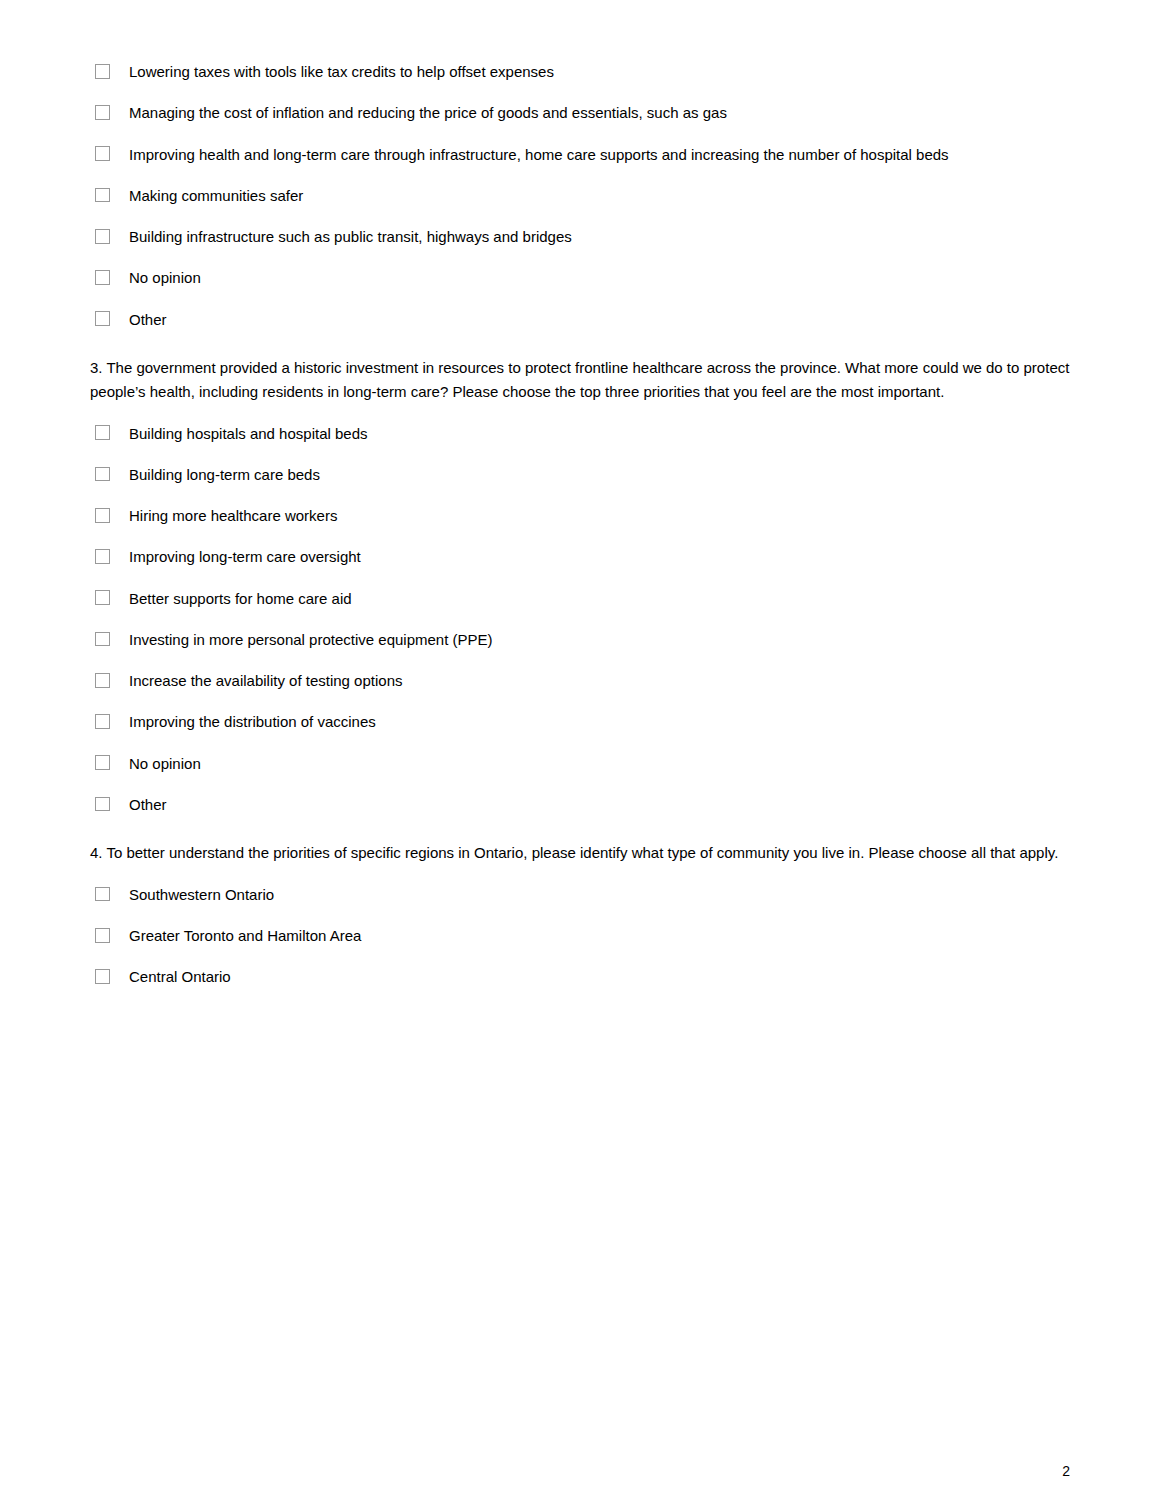Lowering taxes with tools like tax credits to help offset expenses
Managing the cost of inflation and reducing the price of goods and essentials, such as gas
Improving health and long-term care through infrastructure, home care supports and increasing the number of hospital beds
Making communities safer
Building infrastructure such as public transit, highways and bridges
No opinion
Other
3. The government provided a historic investment in resources to protect frontline healthcare across the province. What more could we do to protect people’s health, including residents in long-term care? Please choose the top three priorities that you feel are the most important.
Building hospitals and hospital beds
Building long-term care beds
Hiring more healthcare workers
Improving long-term care oversight
Better supports for home care aid
Investing in more personal protective equipment (PPE)
Increase the availability of testing options
Improving the distribution of vaccines
No opinion
Other
4. To better understand the priorities of specific regions in Ontario, please identify what type of community you live in. Please choose all that apply.
Southwestern Ontario
Greater Toronto and Hamilton Area
Central Ontario
2